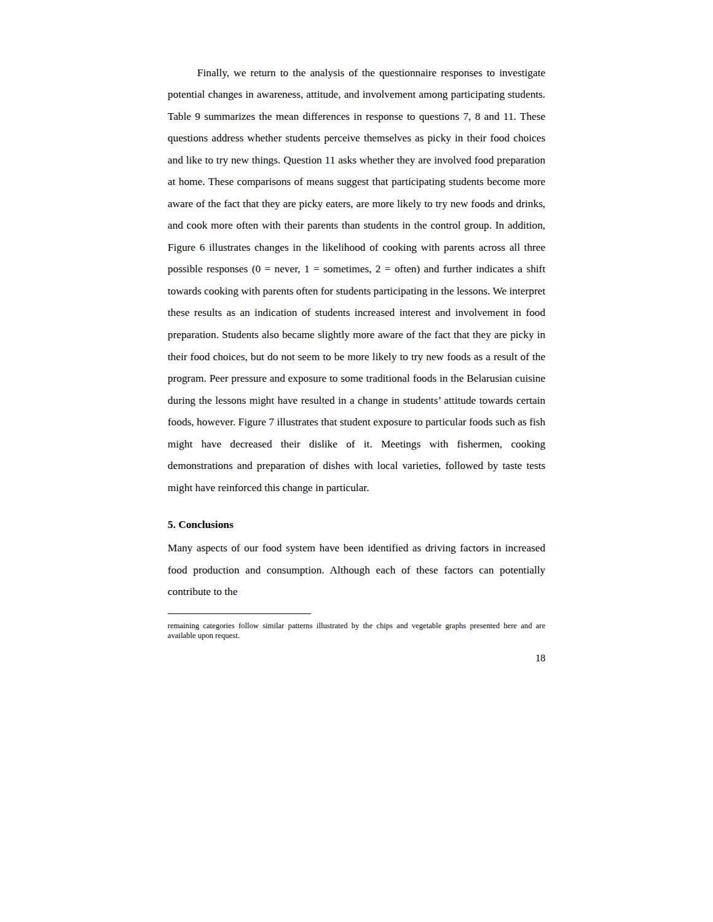Finally, we return to the analysis of the questionnaire responses to investigate potential changes in awareness, attitude, and involvement among participating students. Table 9 summarizes the mean differences in response to questions 7, 8 and 11. These questions address whether students perceive themselves as picky in their food choices and like to try new things. Question 11 asks whether they are involved food preparation at home. These comparisons of means suggest that participating students become more aware of the fact that they are picky eaters, are more likely to try new foods and drinks, and cook more often with their parents than students in the control group. In addition, Figure 6 illustrates changes in the likelihood of cooking with parents across all three possible responses (0 = never, 1 = sometimes, 2 = often) and further indicates a shift towards cooking with parents often for students participating in the lessons. We interpret these results as an indication of students increased interest and involvement in food preparation. Students also became slightly more aware of the fact that they are picky in their food choices, but do not seem to be more likely to try new foods as a result of the program. Peer pressure and exposure to some traditional foods in the Belarusian cuisine during the lessons might have resulted in a change in students’ attitude towards certain foods, however. Figure 7 illustrates that student exposure to particular foods such as fish might have decreased their dislike of it. Meetings with fishermen, cooking demonstrations and preparation of dishes with local varieties, followed by taste tests might have reinforced this change in particular.
5. Conclusions
Many aspects of our food system have been identified as driving factors in increased food production and consumption. Although each of these factors can potentially contribute to the
remaining categories follow similar patterns illustrated by the chips and vegetable graphs presented here and are available upon request.
18